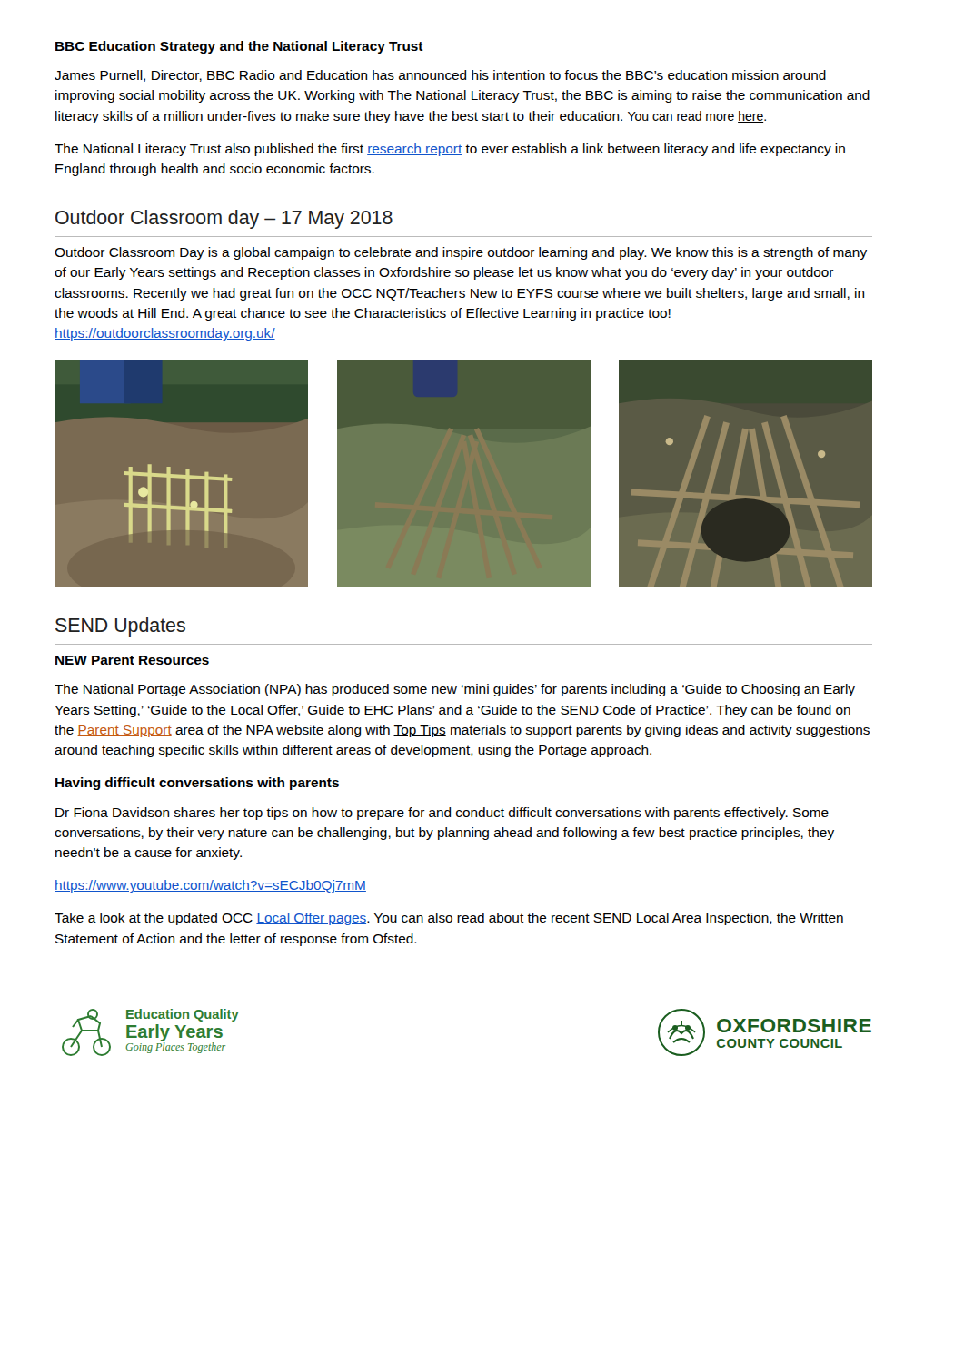BBC Education Strategy and the National Literacy Trust
James Purnell, Director, BBC Radio and Education has announced his intention to focus the BBC’s education mission around improving social mobility across the UK. Working with The National Literacy Trust, the BBC is aiming to raise the communication and literacy skills of a million under-fives to make sure they have the best start to their education. You can read more here.
The National Literacy Trust also published the first research report to ever establish a link between literacy and life expectancy in England through health and socio economic factors.
Outdoor Classroom day – 17 May 2018
Outdoor Classroom Day is a global campaign to celebrate and inspire outdoor learning and play. We know this is a strength of many of our Early Years settings and Reception classes in Oxfordshire so please let us know what you do ‘every day’ in your outdoor classrooms. Recently we had great fun on the OCC NQT/Teachers New to EYFS course where we built shelters, large and small, in the woods at Hill End. A great chance to see the Characteristics of Effective Learning in practice too! https://outdoorclassroomday.org.uk/
SEND Updates
NEW Parent Resources
The National Portage Association (NPA) has produced some new ‘mini guides’ for parents including a ‘Guide to Choosing an Early Years Setting,’ ‘Guide to the Local Offer,’ Guide to EHC Plans’ and a ‘Guide to the SEND Code of Practice’. They can be found on the Parent Support area of the NPA website along with Top Tips materials to support parents by giving ideas and activity suggestions around teaching specific skills within different areas of development, using the Portage approach.
Having difficult conversations with parents
Dr Fiona Davidson shares her top tips on how to prepare for and conduct difficult conversations with parents effectively. Some conversations, by their very nature can be challenging, but by planning ahead and following a few best practice principles, they needn't be a cause for anxiety.
https://www.youtube.com/watch?v=sECJb0Qj7mM
Take a look at the updated OCC Local Offer pages. You can also read about the recent SEND Local Area Inspection, the Written Statement of Action and the letter of response from Ofsted.
Education Quality
Early Years
Going Places Together
OXFORDSHIRE
COUNTY COUNCIL